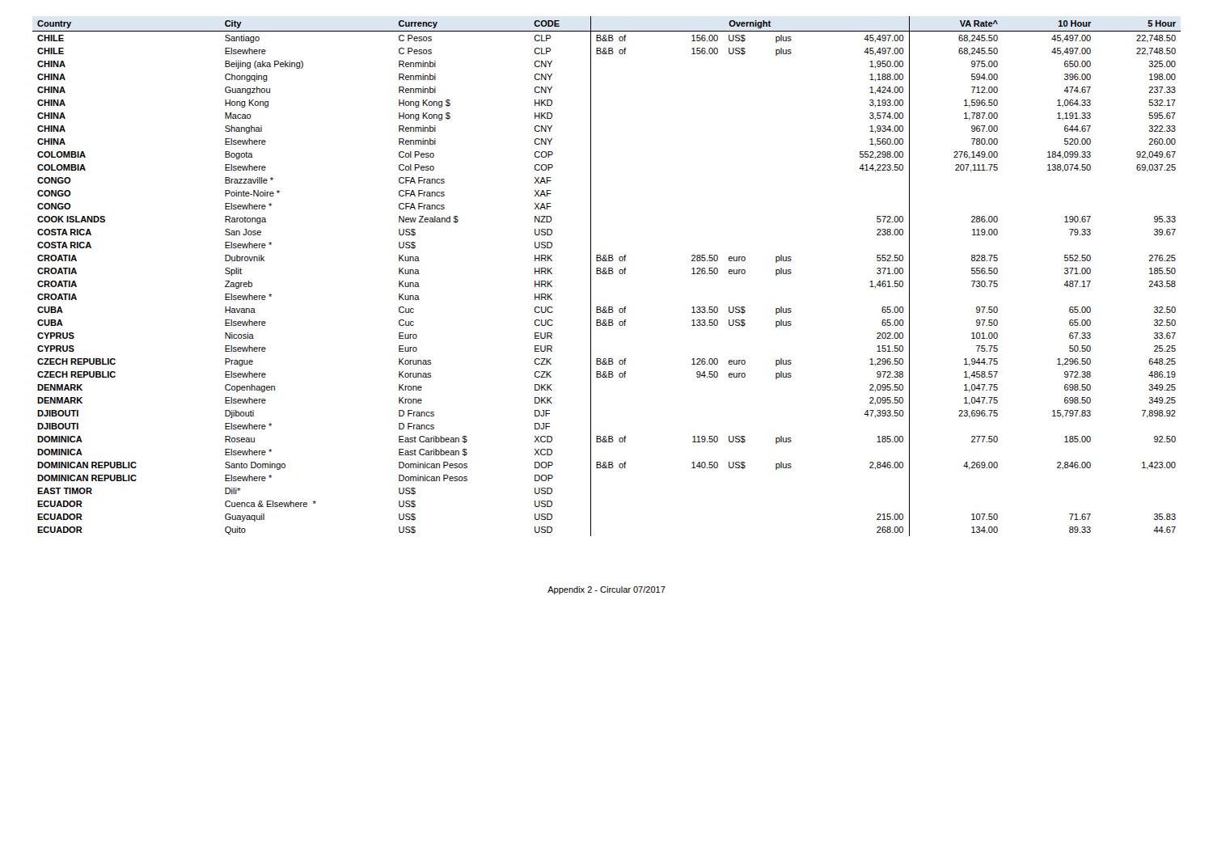| Country | City | Currency | CODE | Overnight | VA Rate^ | 10 Hour | 5 Hour |
| --- | --- | --- | --- | --- | --- | --- | --- |
| CHILE | Santiago | C Pesos | CLP | B&B of | 156.00 | US$ | plus | 45,497.00 | 68,245.50 | 45,497.00 | 22,748.50 |
| CHILE | Elsewhere | C Pesos | CLP | B&B of | 156.00 | US$ | plus | 45,497.00 | 68,245.50 | 45,497.00 | 22,748.50 |
| CHINA | Beijing (aka Peking) | Renminbi | CNY | | | | | 1,950.00 | 975.00 | 650.00 | 325.00 |
| CHINA | Chongqing | Renminbi | CNY | | | | | 1,188.00 | 594.00 | 396.00 | 198.00 |
| CHINA | Guangzhou | Renminbi | CNY | | | | | 1,424.00 | 712.00 | 474.67 | 237.33 |
| CHINA | Hong Kong | Hong Kong $ | HKD | | | | | 3,193.00 | 1,596.50 | 1,064.33 | 532.17 |
| CHINA | Macao | Hong Kong $ | HKD | | | | | 3,574.00 | 1,787.00 | 1,191.33 | 595.67 |
| CHINA | Shanghai | Renminbi | CNY | | | | | 1,934.00 | 967.00 | 644.67 | 322.33 |
| CHINA | Elsewhere | Renminbi | CNY | | | | | 1,560.00 | 780.00 | 520.00 | 260.00 |
| COLOMBIA | Bogota | Col Peso | COP | | | | | 552,298.00 | 276,149.00 | 184,099.33 | 92,049.67 |
| COLOMBIA | Elsewhere | Col Peso | COP | | | | | 414,223.50 | 207,111.75 | 138,074.50 | 69,037.25 |
| CONGO | Brazzaville * | CFA Francs | XAF | | | | | | | | |
| CONGO | Pointe-Noire * | CFA Francs | XAF | | | | | | | | |
| CONGO | Elsewhere * | CFA Francs | XAF | | | | | | | | |
| COOK ISLANDS | Rarotonga | New Zealand $ | NZD | | | | | 572.00 | 286.00 | 190.67 | 95.33 |
| COSTA RICA | San Jose | US$ | USD | | | | | 238.00 | 119.00 | 79.33 | 39.67 |
| COSTA RICA | Elsewhere * | US$ | USD | | | | | | | | |
| CROATIA | Dubrovnik | Kuna | HRK | B&B of | 285.50 | euro | plus | 552.50 | 828.75 | 552.50 | 276.25 |
| CROATIA | Split | Kuna | HRK | B&B of | 126.50 | euro | plus | 371.00 | 556.50 | 371.00 | 185.50 |
| CROATIA | Zagreb | Kuna | HRK | | | | | 1,461.50 | 730.75 | 487.17 | 243.58 |
| CROATIA | Elsewhere * | Kuna | HRK | | | | | | | | |
| CUBA | Havana | Cuc | CUC | B&B of | 133.50 | US$ | plus | 65.00 | 97.50 | 65.00 | 32.50 |
| CUBA | Elsewhere | Cuc | CUC | B&B of | 133.50 | US$ | plus | 65.00 | 97.50 | 65.00 | 32.50 |
| CYPRUS | Nicosia | Euro | EUR | | | | | 202.00 | 101.00 | 67.33 | 33.67 |
| CYPRUS | Elsewhere | Euro | EUR | | | | | 151.50 | 75.75 | 50.50 | 25.25 |
| CZECH REPUBLIC | Prague | Korunas | CZK | B&B of | 126.00 | euro | plus | 1,296.50 | 1,944.75 | 1,296.50 | 648.25 |
| CZECH REPUBLIC | Elsewhere | Korunas | CZK | B&B of | 94.50 | euro | plus | 972.38 | 1,458.57 | 972.38 | 486.19 |
| DENMARK | Copenhagen | Krone | DKK | | | | | 2,095.50 | 1,047.75 | 698.50 | 349.25 |
| DENMARK | Elsewhere | Krone | DKK | | | | | 2,095.50 | 1,047.75 | 698.50 | 349.25 |
| DJIBOUTI | Djibouti | D Francs | DJF | | | | | 47,393.50 | 23,696.75 | 15,797.83 | 7,898.92 |
| DJIBOUTI | Elsewhere * | D Francs | DJF | | | | | | | | |
| DOMINICA | Roseau | East Caribbean $ | XCD | B&B of | 119.50 | US$ | plus | 185.00 | 277.50 | 185.00 | 92.50 |
| DOMINICA | Elsewhere * | East Caribbean $ | XCD | | | | | | | | |
| DOMINICAN REPUBLIC | Santo Domingo | Dominican Pesos | DOP | B&B of | 140.50 | US$ | plus | 2,846.00 | 4,269.00 | 2,846.00 | 1,423.00 |
| DOMINICAN REPUBLIC | Elsewhere * | Dominican Pesos | DOP | | | | | | | | |
| EAST TIMOR | Dili* | US$ | USD | | | | | | | | |
| ECUADOR | Cuenca & Elsewhere * | US$ | USD | | | | | | | | |
| ECUADOR | Guayaquil | US$ | USD | | | | | 215.00 | 107.50 | 71.67 | 35.83 |
| ECUADOR | Quito | US$ | USD | | | | | 268.00 | 134.00 | 89.33 | 44.67 |
Appendix 2 - Circular 07/2017